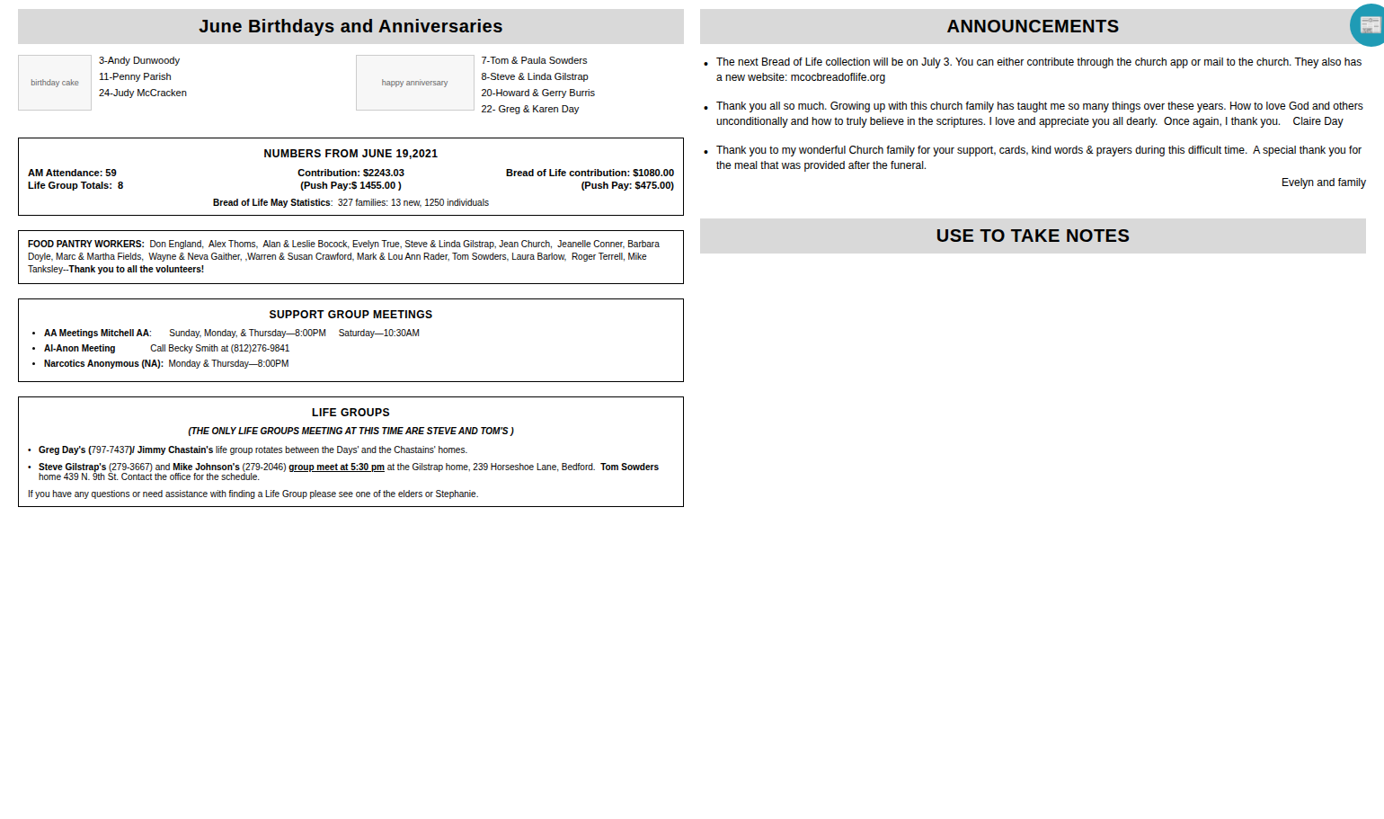June Birthdays and Anniversaries
birthday cake
3-Andy Dunwoody
11-Penny Parish
24-Judy McCracken
happy anniversary
7-Tom & Paula Sowders
8-Steve & Linda Gilstrap
20-Howard & Gerry Burris
22- Greg & Karen Day
NUMBERS FROM JUNE 19,2021
AM Attendance: 59 Contribution: $2243.03 Bread of Life contribution: $1080.00
Life Group Totals: 8 (Push Pay:$ 1455.00 ) (Push Pay: $475.00)
Bread of Life May Statistics: 327 families: 13 new, 1250 individuals
FOOD PANTRY WORKERS: Don England, Alex Thoms, Alan & Leslie Bocock, Evelyn True, Steve & Linda Gilstrap, Jean Church, Jeanelle Conner, Barbara Doyle, Marc & Martha Fields, Wayne & Neva Gaither, ,Warren & Susan Crawford, Mark & Lou Ann Rader, Tom Sowders, Laura Barlow, Roger Terrell, Mike Tanksley--Thank you to all the volunteers!
SUPPORT GROUP MEETINGS
AA Meetings Mitchell AA: Sunday, Monday, & Thursday—8:00PM Saturday—10:30AM
Al-Anon Meeting Call Becky Smith at (812)276-9841
Narcotics Anonymous (NA): Monday & Thursday—8:00PM
LIFE GROUPS
(THE ONLY LIFE GROUPS MEETING AT THIS TIME ARE STEVE AND TOM'S )
Greg Day's (797-7437)/ Jimmy Chastain's life group rotates between the Days' and the Chastains' homes.
Steve Gilstrap's (279-3667) and Mike Johnson's (279-2046) group meet at 5:30 pm at the Gilstrap home, 239 Horseshoe Lane, Bedford. Tom Sowders home 439 N. 9th St. Contact the office for the schedule.
If you have any questions or need assistance with finding a Life Group please see one of the elders or Stephanie.
ANNOUNCEMENTS 📰
The next Bread of Life collection will be on July 3. You can either contribute through the church app or mail to the church. They also has a new website: mcocbreadoflife.org
Thank you all so much. Growing up with this church family has taught me so many things over these years. How to love God and others unconditionally and how to truly believe in the scriptures. I love and appreciate you all dearly. Once again, I thank you. Claire Day
Thank you to my wonderful Church family for your support, cards, kind words & prayers during this difficult time. A special thank you for the meal that was provided after the funeral. Evelyn and family
USE TO TAKE NOTES